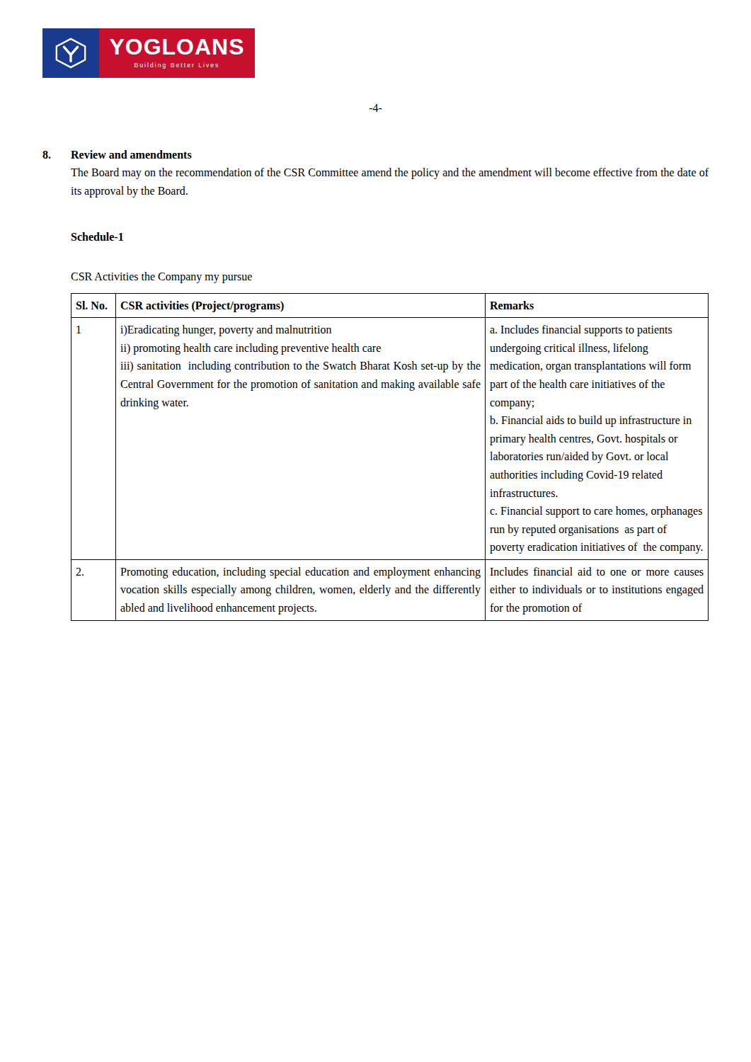YOGLOANS Building Better Lives
-4-
8. Review and amendments
The Board may on the recommendation of the CSR Committee amend the policy and the amendment will become effective from the date of its approval by the Board.
Schedule-1
CSR Activities the Company my pursue
| Sl. No. | CSR activities (Project/programs) | Remarks |
| --- | --- | --- |
| 1 | i)Eradicating hunger, poverty and malnutrition ii) promoting health care including preventive health care iii) sanitation including contribution to the Swatch Bharat Kosh set-up by the Central Government for the promotion of sanitation and making available safe drinking water. | a. Includes financial supports to patients undergoing critical illness, lifelong medication, organ transplantations will form part of the health care initiatives of the company; b. Financial aids to build up infrastructure in primary health centres, Govt. hospitals or laboratories run/aided by Govt. or local authorities including Covid-19 related infrastructures. c. Financial support to care homes, orphanages run by reputed organisations as part of poverty eradication initiatives of the company. |
| 2. | Promoting education, including special education and employment enhancing vocation skills especially among children, women, elderly and the differently abled and livelihood enhancement projects. | Includes financial aid to one or more causes either to individuals or to institutions engaged for the promotion of |